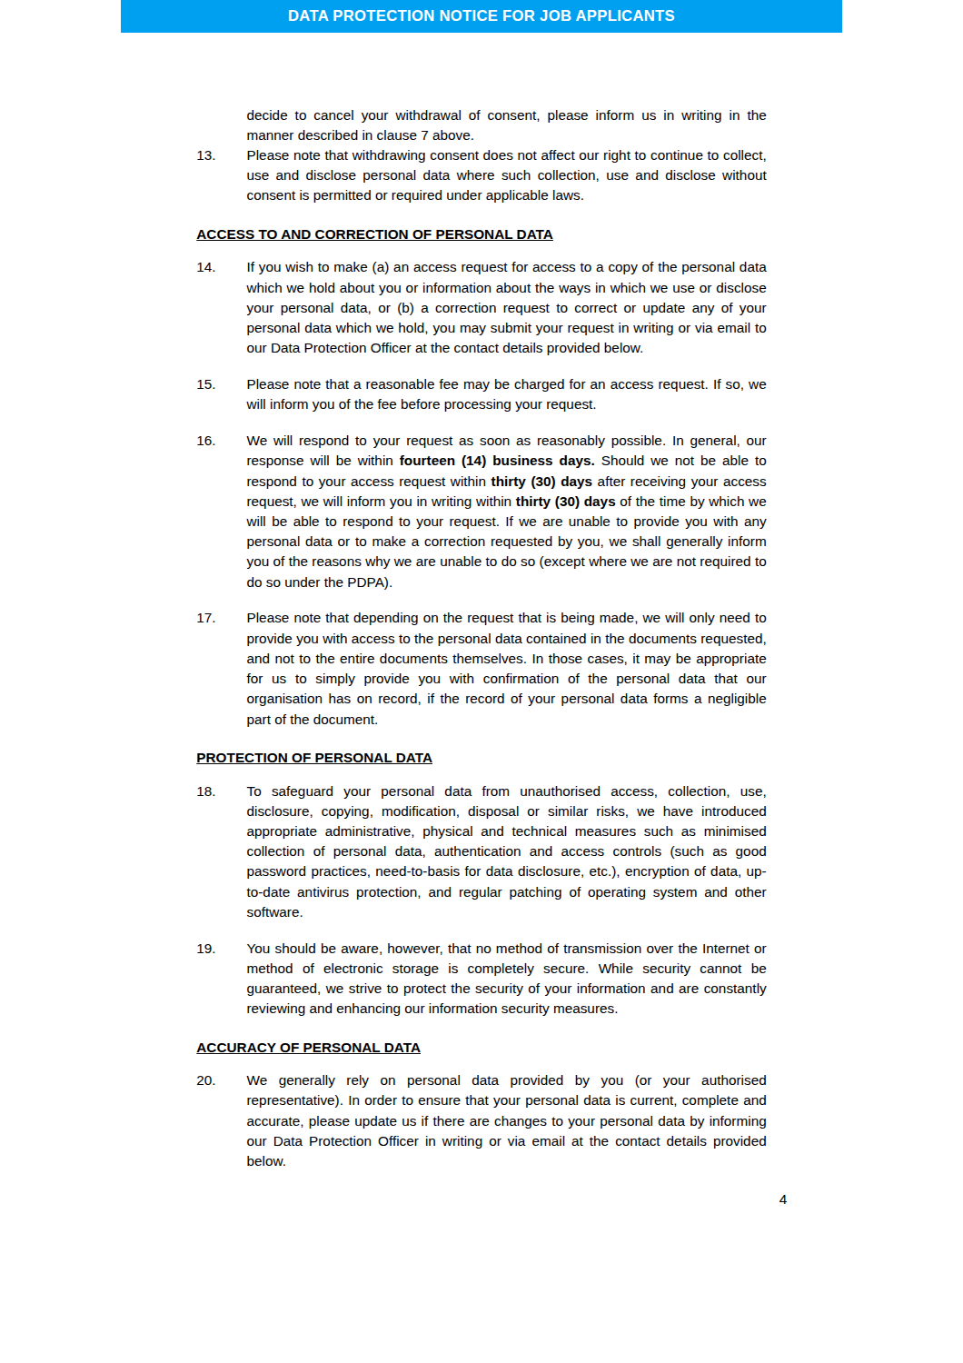DATA PROTECTION NOTICE FOR JOB APPLICANTS
decide to cancel your withdrawal of consent, please inform us in writing in the manner described in clause 7 above.
13. Please note that withdrawing consent does not affect our right to continue to collect, use and disclose personal data where such collection, use and disclose without consent is permitted or required under applicable laws.
Access to and Correction of Personal Data
14. If you wish to make (a) an access request for access to a copy of the personal data which we hold about you or information about the ways in which we use or disclose your personal data, or (b) a correction request to correct or update any of your personal data which we hold, you may submit your request in writing or via email to our Data Protection Officer at the contact details provided below.
15. Please note that a reasonable fee may be charged for an access request. If so, we will inform you of the fee before processing your request.
16. We will respond to your request as soon as reasonably possible. In general, our response will be within fourteen (14) business days. Should we not be able to respond to your access request within thirty (30) days after receiving your access request, we will inform you in writing within thirty (30) days of the time by which we will be able to respond to your request. If we are unable to provide you with any personal data or to make a correction requested by you, we shall generally inform you of the reasons why we are unable to do so (except where we are not required to do so under the PDPA).
17. Please note that depending on the request that is being made, we will only need to provide you with access to the personal data contained in the documents requested, and not to the entire documents themselves. In those cases, it may be appropriate for us to simply provide you with confirmation of the personal data that our organisation has on record, if the record of your personal data forms a negligible part of the document.
Protection of Personal Data
18. To safeguard your personal data from unauthorised access, collection, use, disclosure, copying, modification, disposal or similar risks, we have introduced appropriate administrative, physical and technical measures such as minimised collection of personal data, authentication and access controls (such as good password practices, need-to-basis for data disclosure, etc.), encryption of data, up-to-date antivirus protection, and regular patching of operating system and other software.
19. You should be aware, however, that no method of transmission over the Internet or method of electronic storage is completely secure. While security cannot be guaranteed, we strive to protect the security of your information and are constantly reviewing and enhancing our information security measures.
Accuracy of Personal Data
20. We generally rely on personal data provided by you (or your authorised representative). In order to ensure that your personal data is current, complete and accurate, please update us if there are changes to your personal data by informing our Data Protection Officer in writing or via email at the contact details provided below.
4